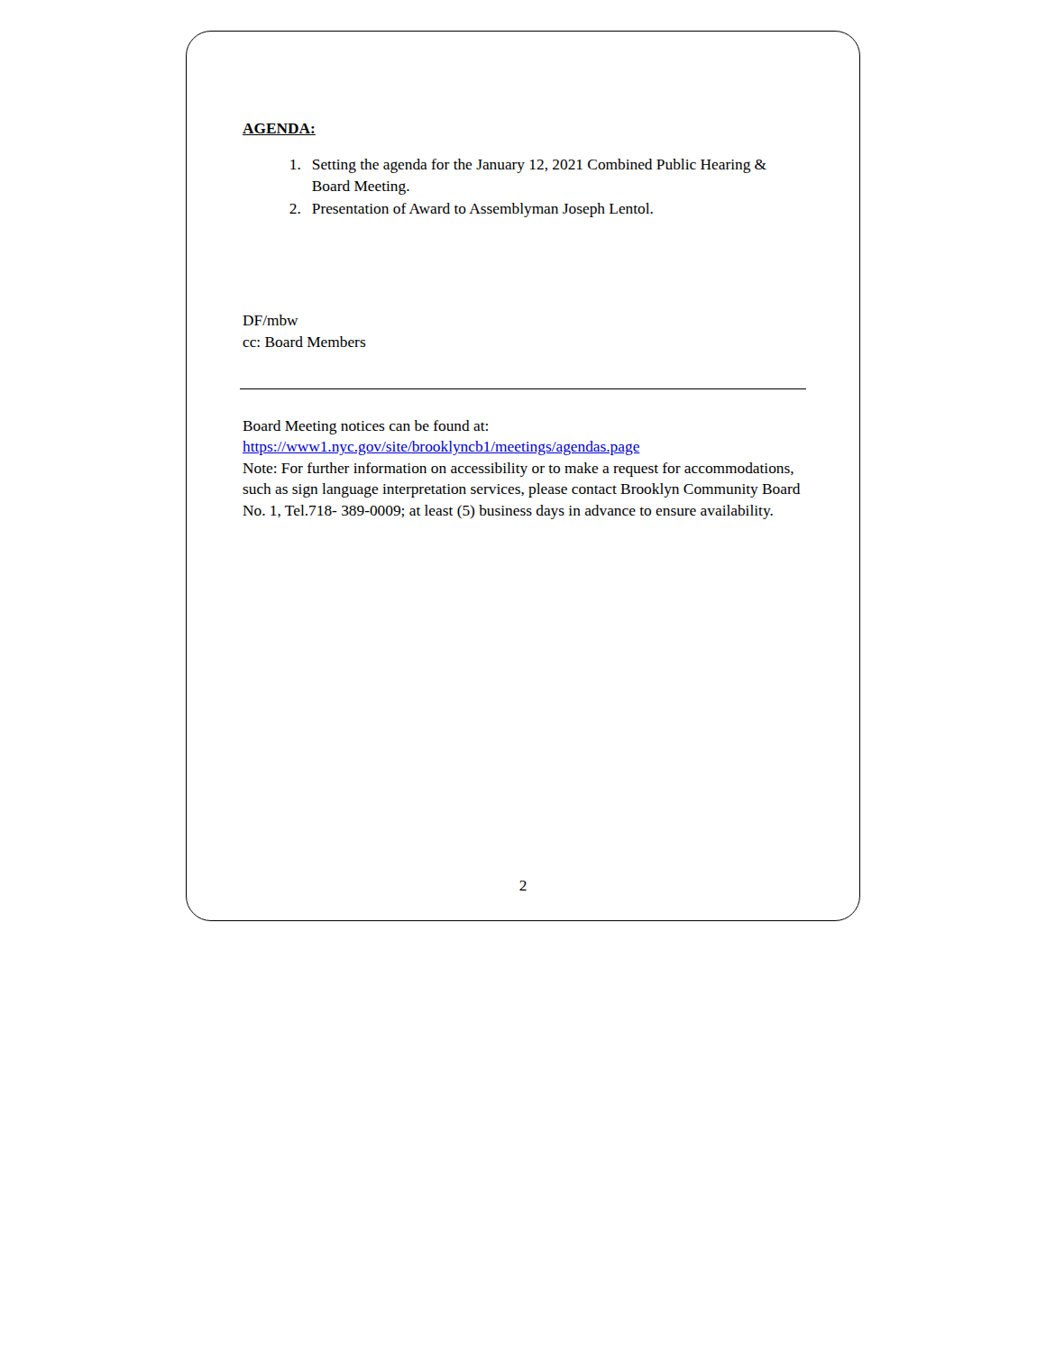AGENDA:
Setting the agenda for the January 12, 2021 Combined Public Hearing & Board Meeting.
Presentation of Award to Assemblyman Joseph Lentol.
DF/mbw
cc: Board Members
Board Meeting notices can be found at:
https://www1.nyc.gov/site/brooklyncb1/meetings/agendas.page
Note: For further information on accessibility or to make a request for accommodations, such as sign language interpretation services, please contact Brooklyn Community Board No. 1, Tel.718- 389-0009; at least (5) business days in advance to ensure availability.
2